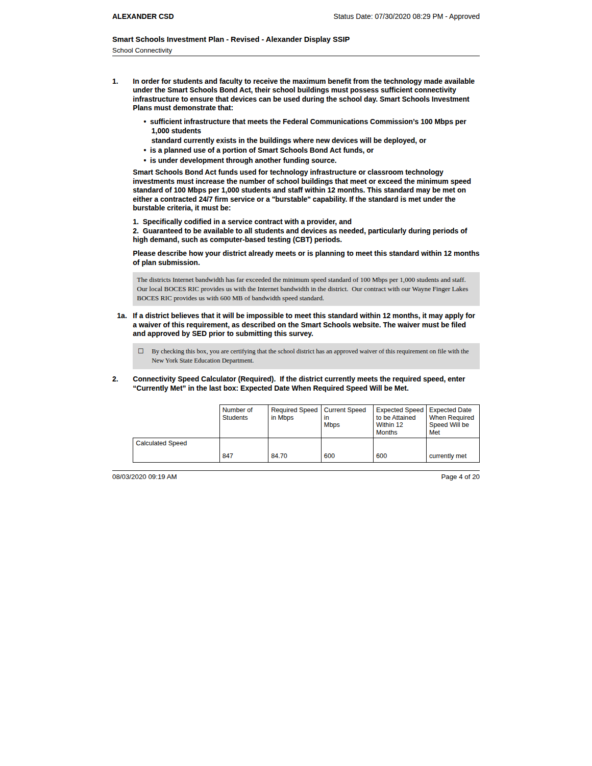ALEXANDER CSD
Status Date: 07/30/2020 08:29 PM - Approved
Smart Schools Investment Plan - Revised - Alexander Display SSIP
School Connectivity
1.
In order for students and faculty to receive the maximum benefit from the technology made available under the Smart Schools Bond Act, their school buildings must possess sufficient connectivity infrastructure to ensure that devices can be used during the school day. Smart Schools Investment Plans must demonstrate that:
sufficient infrastructure that meets the Federal Communications Commission’s 100 Mbps per 1,000 students
standard currently exists in the buildings where new devices will be deployed, or
is a planned use of a portion of Smart Schools Bond Act funds, or
is under development through another funding source.
Smart Schools Bond Act funds used for technology infrastructure or classroom technology investments must increase the number of school buildings that meet or exceed the minimum speed standard of 100 Mbps per 1,000 students and staff within 12 months. This standard may be met on either a contracted 24/7 firm service or a "burstable" capability. If the standard is met under the burstable criteria, it must be:
1. Specifically codified in a service contract with a provider, and
2. Guaranteed to be available to all students and devices as needed, particularly during periods of high demand, such as computer-based testing (CBT) periods.
Please describe how your district already meets or is planning to meet this standard within 12 months of plan submission.
The districts Internet bandwidth has far exceeded the minimum speed standard of 100 Mbps per 1,000 students and staff. Our local BOCES RIC provides us with the Internet bandwidth in the district. Our contract with our Wayne Finger Lakes BOCES RIC provides us with 600 MB of bandwidth speed standard.
1a.
If a district believes that it will be impossible to meet this standard within 12 months, it may apply for a waiver of this requirement, as described on the Smart Schools website. The waiver must be filed and approved by SED prior to submitting this survey.
☐
By checking this box, you are certifying that the school district has an approved waiver of this requirement on file with the New York State Education Department.
2.
Connectivity Speed Calculator (Required). If the district currently meets the required speed, enter “Currently Met” in the last box: Expected Date When Required Speed Will be Met.
| | Number of Students | Required Speed in Mbps | Current Speed in Mbps | Expected Speed to be Attained Within 12 Months | Expected Date When Required Speed Will be Met |
| --- | --- | --- | --- | --- | --- |
| Calculated Speed | 847 | 84.70 | 600 | 600 | currently met |
08/03/2020 09:19 AM
Page 4 of 20